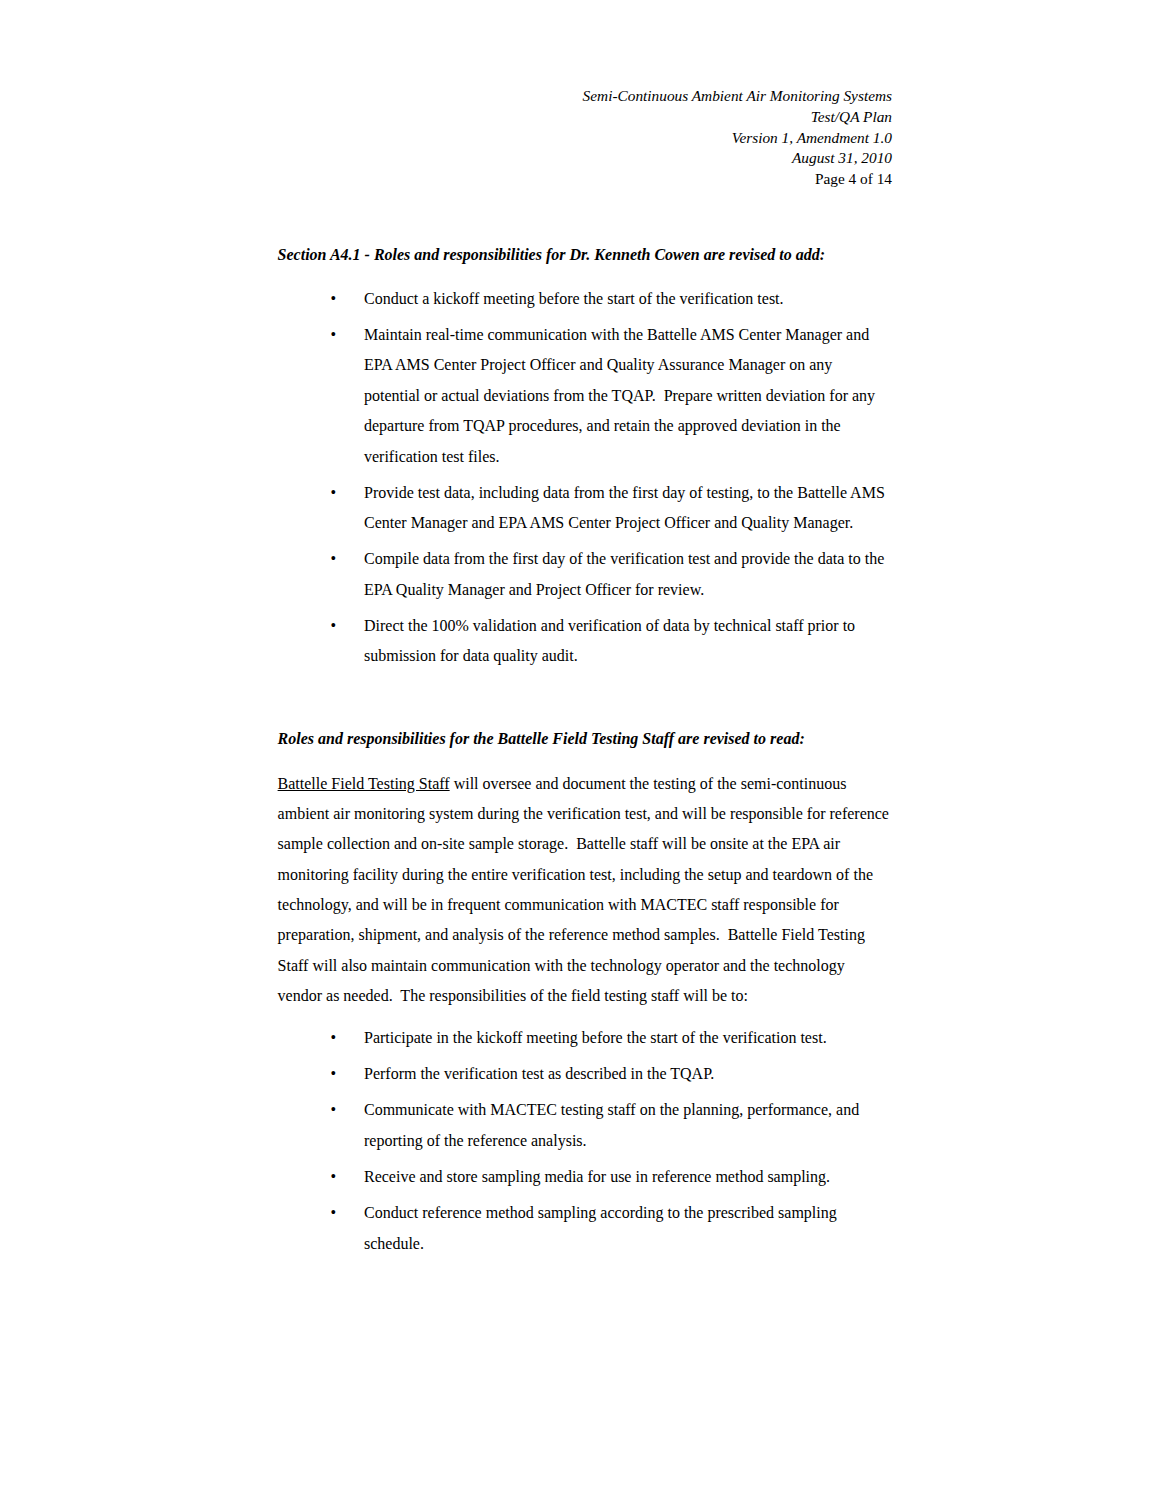Semi-Continuous Ambient Air Monitoring Systems
Test/QA Plan
Version 1, Amendment 1.0
August 31, 2010
Page 4 of 14
Section A4.1 - Roles and responsibilities for Dr. Kenneth Cowen are revised to add:
Conduct a kickoff meeting before the start of the verification test.
Maintain real-time communication with the Battelle AMS Center Manager and EPA AMS Center Project Officer and Quality Assurance Manager on any potential or actual deviations from the TQAP. Prepare written deviation for any departure from TQAP procedures, and retain the approved deviation in the verification test files.
Provide test data, including data from the first day of testing, to the Battelle AMS Center Manager and EPA AMS Center Project Officer and Quality Manager.
Compile data from the first day of the verification test and provide the data to the EPA Quality Manager and Project Officer for review.
Direct the 100% validation and verification of data by technical staff prior to submission for data quality audit.
Roles and responsibilities for the Battelle Field Testing Staff are revised to read:
Battelle Field Testing Staff will oversee and document the testing of the semi-continuous ambient air monitoring system during the verification test, and will be responsible for reference sample collection and on-site sample storage. Battelle staff will be onsite at the EPA air monitoring facility during the entire verification test, including the setup and teardown of the technology, and will be in frequent communication with MACTEC staff responsible for preparation, shipment, and analysis of the reference method samples. Battelle Field Testing Staff will also maintain communication with the technology operator and the technology vendor as needed. The responsibilities of the field testing staff will be to:
Participate in the kickoff meeting before the start of the verification test.
Perform the verification test as described in the TQAP.
Communicate with MACTEC testing staff on the planning, performance, and reporting of the reference analysis.
Receive and store sampling media for use in reference method sampling.
Conduct reference method sampling according to the prescribed sampling schedule.